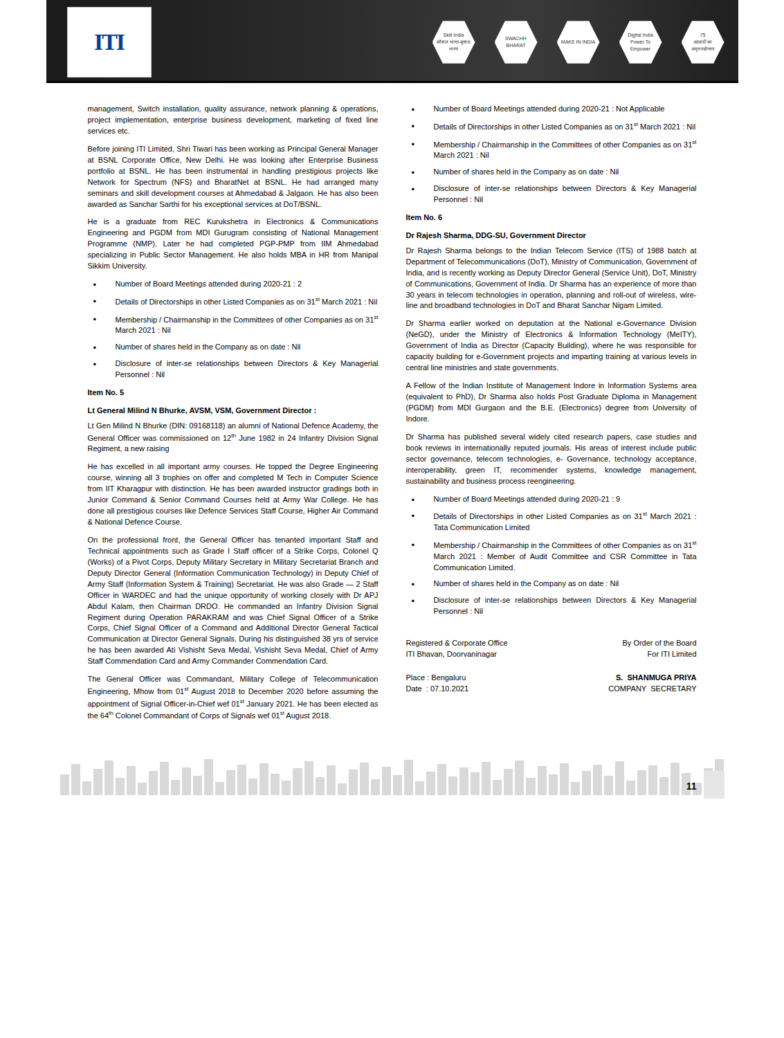ITI
Skill India
कौशल भारत-कुशल भारत
SWACHH
BHARAT
MAKE IN INDIA
Digital India
Power To Empower
75
आज़ादी का
अमृत महोत्सव
management, Switch installation, quality assurance, network planning & operations, project implementation, enterprise business development, marketing of fixed line services etc.
Before joining ITI Limited, Shri Tiwari has been working as Principal General Manager at BSNL Corporate Office, New Delhi. He was looking after Enterprise Business portfolio at BSNL. He has been instrumental in handling prestigious projects like Network for Spectrum (NFS) and BharatNet at BSNL. He had arranged many seminars and skill development courses at Ahmedabad & Jalgaon. He has also been awarded as Sanchar Sarthi for his exceptional services at DoT/BSNL.
He is a graduate from REC Kurukshetra in Electronics & Communications Engineering and PGDM from MDI Gurugram consisting of National Management Programme (NMP). Later he had completed PGP-PMP from IIM Ahmedabad specializing in Public Sector Management. He also holds MBA in HR from Manipal Sikkim University.
Number of Board Meetings attended during 2020-21 : 2
Details of Directorships in other Listed Companies as on 31st March 2021 : Nil
Membership / Chairmanship in the Committees of other Companies as on 31st March 2021 : Nil
Number of shares held in the Company as on date : Nil
Disclosure of inter-se relationships between Directors & Key Managerial Personnel : Nil
Item No. 5
Lt General Milind N Bhurke, AVSM, VSM, Government Director :
Lt Gen Milind N Bhurke (DIN: 09168118) an alumni of National Defence Academy, the General Officer was commissioned on 12th June 1982 in 24 Infantry Division Signal Regiment, a new raising
He has excelled in all important army courses. He topped the Degree Engineering course, winning all 3 trophies on offer and completed M Tech in Computer Science from IIT Kharagpur with distinction. He has been awarded instructor gradings both in Junior Command & Senior Command Courses held at Army War College. He has done all prestigious courses like Defence Services Staff Course, Higher Air Command & National Defence Course.
On the professional front, the General Officer has tenanted important Staff and Technical appointments such as Grade I Staff officer of a Strike Corps, Colonel Q (Works) of a Pivot Corps, Deputy Military Secretary in Military Secretariat Branch and Deputy Director General (Information Communication Technology) in Deputy Chief of Army Staff (Information System & Training) Secretariat. He was also Grade — 2 Staff Officer in WARDEC and had the unique opportunity of working closely with Dr APJ Abdul Kalam, then Chairman DRDO. He commanded an Infantry Division Signal Regiment during Operation PARAKRAM and was Chief Signal Officer of a Strike Corps, Chief Signal Officer of a Command and Additional Director General Tactical Communication at Director General Signals. During his distinguished 38 yrs of service he has been awarded Ati Vishisht Seva Medal, Vishisht Seva Medal, Chief of Army Staff Commendation Card and Army Commander Commendation Card.
The General Officer was Commandant, Military College of Telecommunication Engineering, Mhow from 01st August 2018 to December 2020 before assuming the appointment of Signal Officer-in-Chief wef 01st January 2021. He has been elected as the 64th Colonel Commandant of Corps of Signals wef 01st August 2018.
Number of Board Meetings attended during 2020-21 : Not Applicable
Details of Directorships in other Listed Companies as on 31st March 2021 : Nil
Membership / Chairmanship in the Committees of other Companies as on 31st March 2021 : Nil
Number of shares held in the Company as on date : Nil
Disclosure of inter-se relationships between Directors & Key Managerial Personnel : Nil
Item No. 6
Dr Rajesh Sharma, DDG-SU, Government Director
Dr Rajesh Sharma belongs to the Indian Telecom Service (ITS) of 1988 batch at Department of Telecommunications (DoT), Ministry of Communication, Government of India, and is recently working as Deputy Director General (Service Unit), DoT, Ministry of Communications, Government of India. Dr Sharma has an experience of more than 30 years in telecom technologies in operation, planning and roll-out of wireless, wire-line and broadband technologies in DoT and Bharat Sanchar Nigam Limited.
Dr Sharma earlier worked on deputation at the National e-Governance Division (NeGD), under the Ministry of Electronics & Information Technology (MeITY), Government of India as Director (Capacity Building), where he was responsible for capacity building for e-Government projects and imparting training at various levels in central line ministries and state governments.
A Fellow of the Indian Institute of Management Indore in Information Systems area (equivalent to PhD), Dr Sharma also holds Post Graduate Diploma in Management (PGDM) from MDI Gurgaon and the B.E. (Electronics) degree from University of Indore.
Dr Sharma has published several widely cited research papers, case studies and book reviews in internationally reputed journals. His areas of interest include public sector governance, telecom technologies, e- Governance, technology acceptance, interoperability, green IT, recommender systems, knowledge management, sustainability and business process reengineering.
Number of Board Meetings attended during 2020-21 : 9
Details of Directorships in other Listed Companies as on 31st March 2021 : Tata Communication Limited
Membership / Chairmanship in the Committees of other Companies as on 31st March 2021 : Member of Audit Committee and CSR Committee in Tata Communication Limited.
Number of shares held in the Company as on date : Nil
Disclosure of inter-se relationships between Directors & Key Managerial Personnel : Nil
Registered & Corporate Office
By Order of the Board
ITI Bhavan, Doorvaninagar
For ITI Limited
Place : Bengaluru
S. SHANMUGA PRIYA
Date : 07.10.2021
COMPANY SECRETARY
11